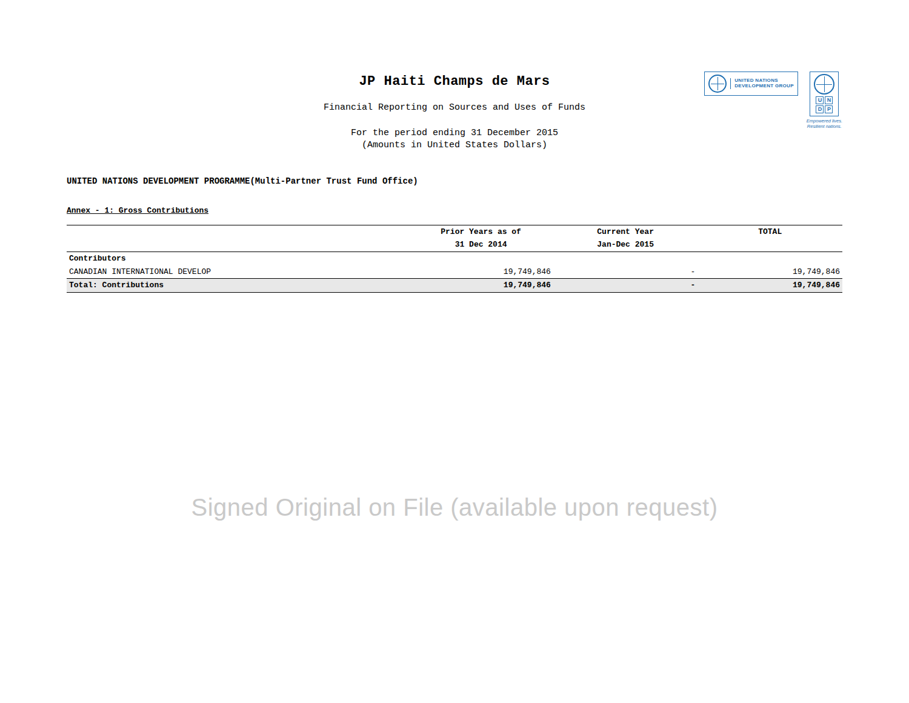UNITED NATIONS DEVELOPMENT GROUP
UN
DP
Empowered lives.
Resilient nations.
JP Haiti Champs de Mars
Financial Reporting on Sources and Uses of Funds
For the period ending 31 December 2015 (Amounts in United States Dollars)
UNITED NATIONS DEVELOPMENT PROGRAMME(Multi-Partner Trust Fund Office)
Annex - 1: Gross Contributions
| | Prior Years as of | Current Year | TOTAL |
| --- | --- | --- | --- |
| | 31 Dec 2014 | Jan-Dec 2015 | |
| Contributors | | | |
| CANADIAN INTERNATIONAL DEVELOP | 19,749,846 | - | 19,749,846 |
| Total: Contributions | 19,749,846 | - | 19,749,846 |
Signed Original on File (available upon request)